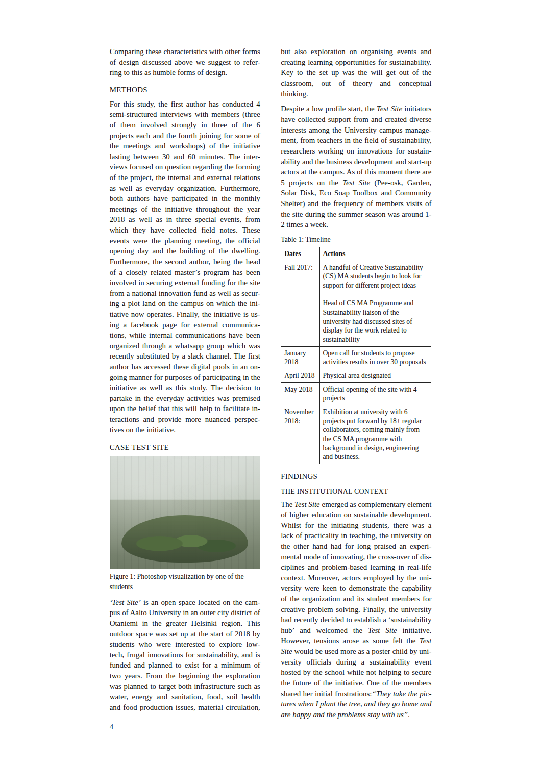Comparing these characteristics with other forms of design discussed above we suggest to referring to this as humble forms of design.
Methods
For this study, the first author has conducted 4 semi-structured interviews with members (three of them involved strongly in three of the 6 projects each and the fourth joining for some of the meetings and workshops) of the initiative lasting between 30 and 60 minutes. The interviews focused on question regarding the forming of the project, the internal and external relations as well as everyday organization. Furthermore, both authors have participated in the monthly meetings of the initiative throughout the year 2018 as well as in three special events, from which they have collected field notes. These events were the planning meeting, the official opening day and the building of the dwelling. Furthermore, the second author, being the head of a closely related master’s program has been involved in securing external funding for the site from a national innovation fund as well as securing a plot land on the campus on which the initiative now operates. Finally, the initiative is using a facebook page for external communications, while internal communications have been organized through a whatsapp group which was recently substituted by a slack channel. The first author has accessed these digital pools in an ongoing manner for purposes of participating in the initiative as well as this study. The decision to partake in the everyday activities was premised upon the belief that this will help to facilitate interactions and provide more nuanced perspectives on the initiative.
Case Test Site
Figure 1: Photoshop visualization by one of the students
‘Test Site’ is an open space located on the campus of Aalto University in an outer city district of Otaniemi in the greater Helsinki region. This outdoor space was set up at the start of 2018 by students who were interested to explore low-tech, frugal innovations for sustainability, and is funded and planned to exist for a minimum of two years. From the beginning the exploration was planned to target both infrastructure such as water, energy and sanitation, food, soil health and food production issues, material circulation, but also exploration on organising events and creating learning opportunities for sustainability. Key to the set up was the will get out of the classroom, out of theory and conceptual thinking.
Despite a low profile start, the Test Site initiators have collected support from and created diverse interests among the University campus management, from teachers in the field of sustainability, researchers working on innovations for sustainability and the business development and start-up actors at the campus. As of this moment there are 5 projects on the Test Site (Pee-osk, Garden, Solar Disk, Eco Soap Toolbox and Community Shelter) and the frequency of members visits of the site during the summer season was around 1-2 times a week.
Table 1: Timeline
| Dates | Actions |
| --- | --- |
| Fall 2017: | A handful of Creative Sustainability (CS) MA students begin to look for support for different project ideas Head of CS MA Programme and Sustainability liaison of the university had discussed sites of display for the work related to sustainability |
| January 2018 | Open call for students to propose activities results in over 30 proposals |
| April 2018 | Physical area designated |
| May 2018 | Official opening of the site with 4 projects |
| November 2018: | Exhibition at university with 6 projects put forward by 18+ regular collaborators, coming mainly from the CS MA programme with background in design, engineering and business. |
Findings
The Institutional Context
The Test Site emerged as complementary element of higher education on sustainable development. Whilst for the initiating students, there was a lack of practicality in teaching, the university on the other hand had for long praised an experimental mode of innovating, the cross-over of disciplines and problem-based learning in real-life context. Moreover, actors employed by the university were keen to demonstrate the capability of the organization and its student members for creative problem solving. Finally, the university had recently decided to establish a ‘sustainability hub’ and welcomed the Test Site initiative. However, tensions arose as some felt the Test Site would be used more as a poster child by university officials during a sustainability event hosted by the school while not helping to secure the future of the initiative. One of the members shared her initial frustrations:“They take the pictures when I plant the tree, and they go home and are happy and the problems stay with us”.
4